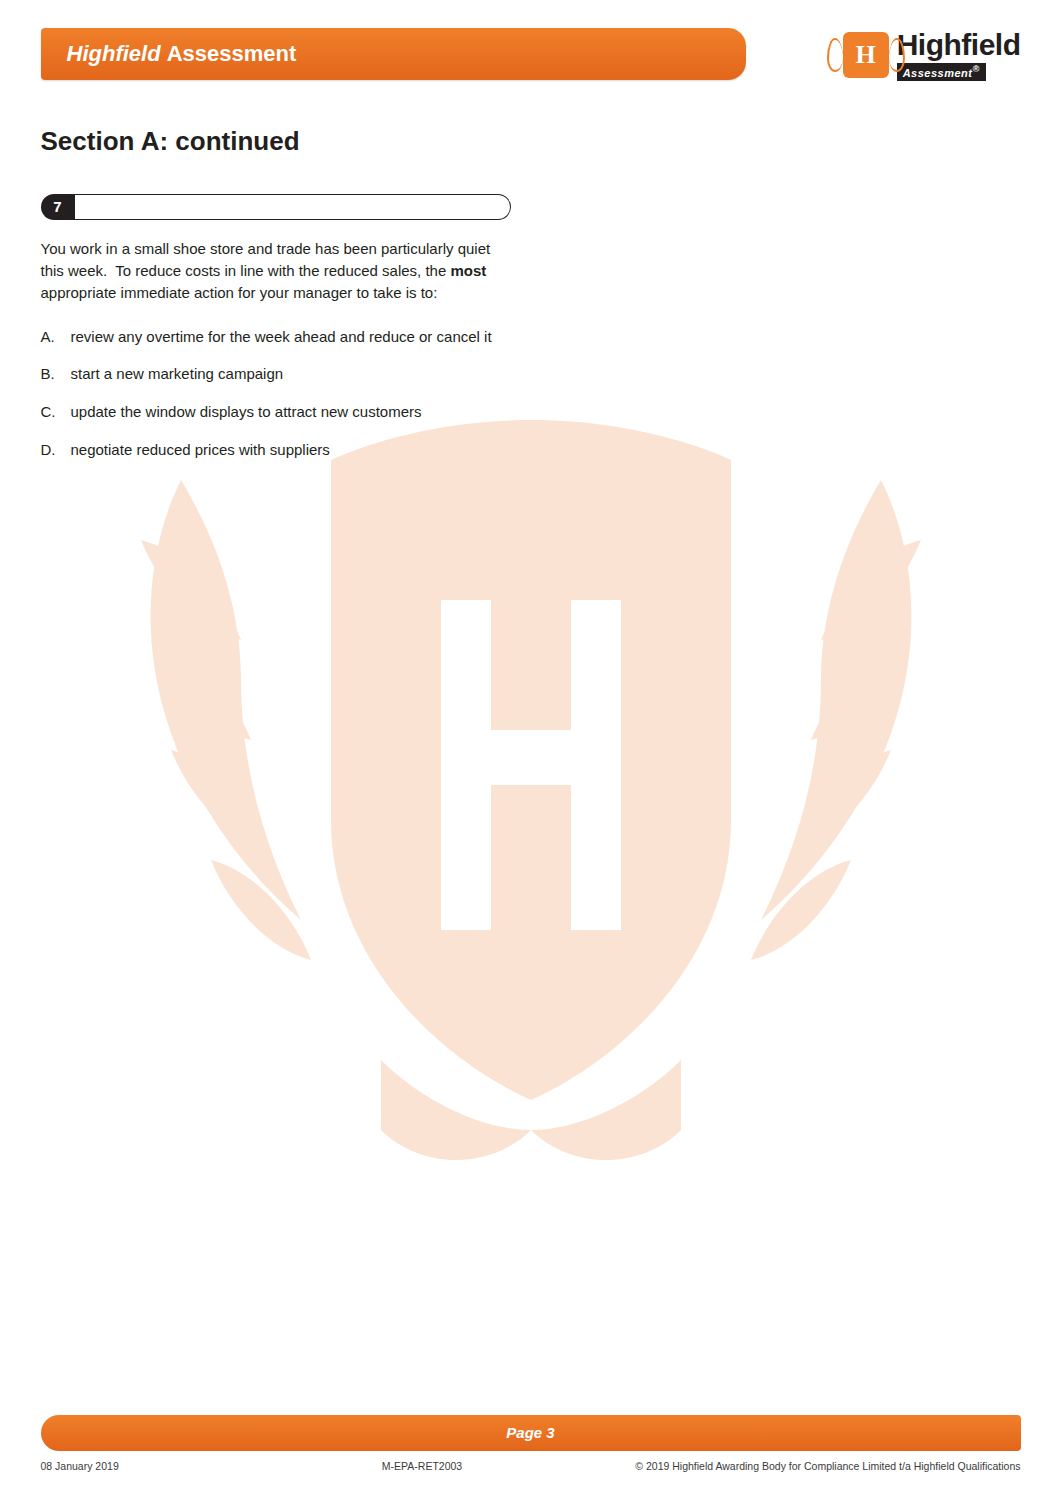Highfield Assessment
H
Highfield
Assessment®
Section A: continued
7
You work in a small shoe store and trade has been particularly quiet this week. To reduce costs in line with the reduced sales, the most appropriate immediate action for your manager to take is to:
A. review any overtime for the week ahead and reduce or cancel it
B. start a new marketing campaign
C. update the window displays to attract new customers
D. negotiate reduced prices with suppliers
Page 3
08 January 2019 M-EPA-RET2003 © 2019 Highfield Awarding Body for Compliance Limited t/a Highfield Qualifications